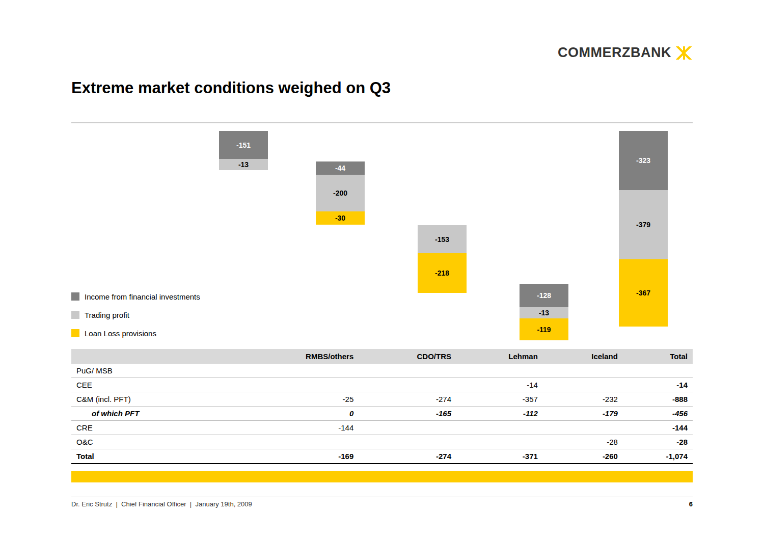COMMERZBANK
Extreme market conditions weighed on Q3
-151
-13
-44
-200
-30
-153
-218
-128
-13
-119
-323
-379
-367
Income from financial investments
Trading profit
Loan Loss provisions
| | RMBS/others | CDO/TRS | Lehman | Iceland | Total |
| --- | --- | --- | --- | --- | --- |
| PuG/ MSB | | | | | |
| CEE | | | -14 | | -14 |
| C&M (incl. PFT) | -25 | -274 | -357 | -232 | -888 |
| of which PFT | 0 | -165 | -112 | -179 | -456 |
| CRE | -144 | | | | -144 |
| O&C | | | | -28 | -28 |
| Total | -169 | -274 | -371 | -260 | -1,074 |
Dr. Eric Strutz | Chief Financial Officer | January 19th, 2009
6